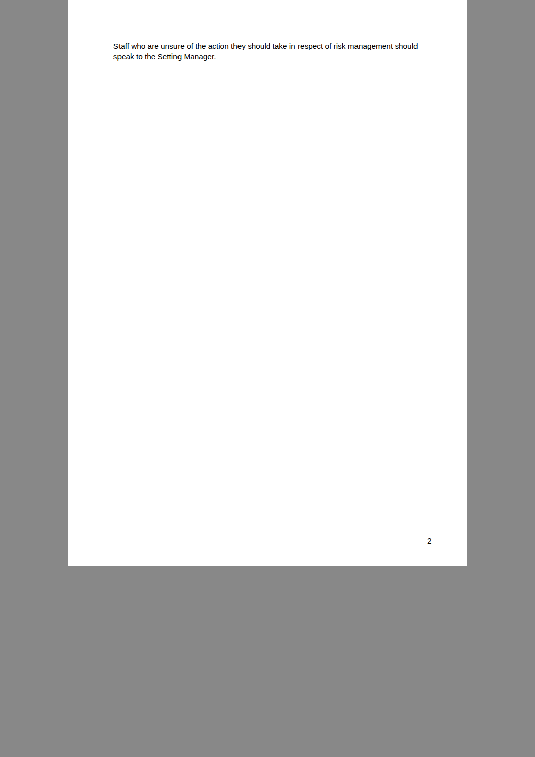Staff who are unsure of the action they should take in respect of risk management should speak to the Setting Manager.
2